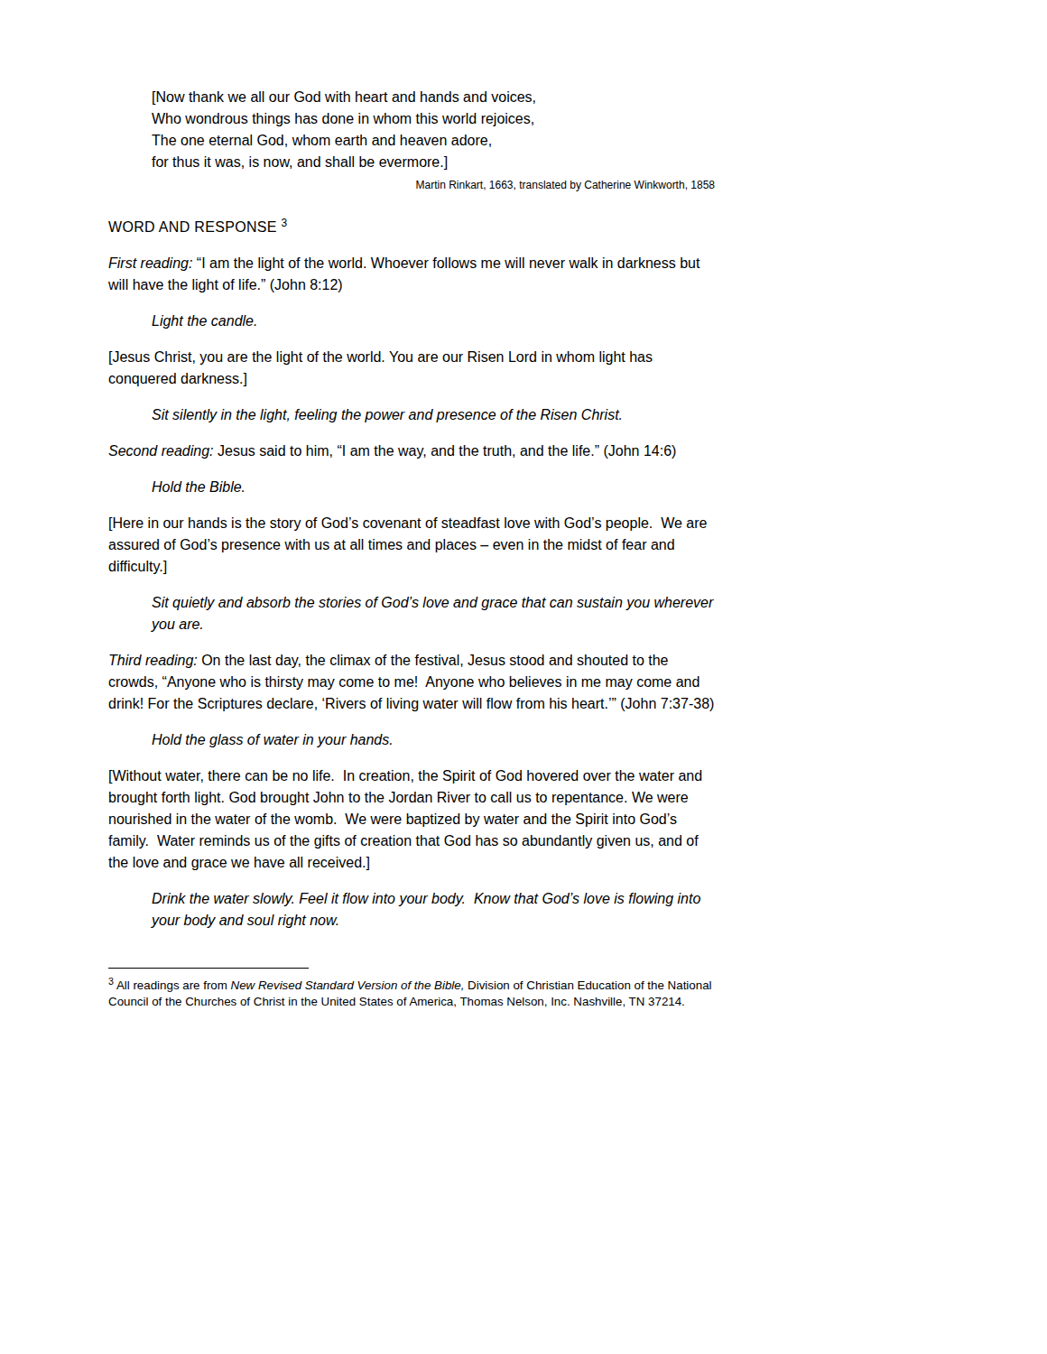[Now thank we all our God with heart and hands and voices,
Who wondrous things has done in whom this world rejoices,
The one eternal God, whom earth and heaven adore,
for thus it was, is now, and shall be evermore.]
Martin Rinkart, 1663, translated by Catherine Winkworth, 1858
WORD AND RESPONSE 3
First reading: “I am the light of the world. Whoever follows me will never walk in darkness but will have the light of life.” (John 8:12)
Light the candle.
[Jesus Christ, you are the light of the world. You are our Risen Lord in whom light has conquered darkness.]
Sit silently in the light, feeling the power and presence of the Risen Christ.
Second reading: Jesus said to him, “I am the way, and the truth, and the life.” (John 14:6)
Hold the Bible.
[Here in our hands is the story of God’s covenant of steadfast love with God’s people. We are assured of God’s presence with us at all times and places – even in the midst of fear and difficulty.]
Sit quietly and absorb the stories of God’s love and grace that can sustain you wherever you are.
Third reading: On the last day, the climax of the festival, Jesus stood and shouted to the crowds, “Anyone who is thirsty may come to me! Anyone who believes in me may come and drink! For the Scriptures declare, ‘Rivers of living water will flow from his heart.’” (John 7:37-38)
Hold the glass of water in your hands.
[Without water, there can be no life. In creation, the Spirit of God hovered over the water and brought forth light. God brought John to the Jordan River to call us to repentance. We were nourished in the water of the womb. We were baptized by water and the Spirit into God’s family. Water reminds us of the gifts of creation that God has so abundantly given us, and of the love and grace we have all received.]
Drink the water slowly. Feel it flow into your body. Know that God’s love is flowing into your body and soul right now.
3 All readings are from New Revised Standard Version of the Bible, Division of Christian Education of the National Council of the Churches of Christ in the United States of America, Thomas Nelson, Inc. Nashville, TN 37214.